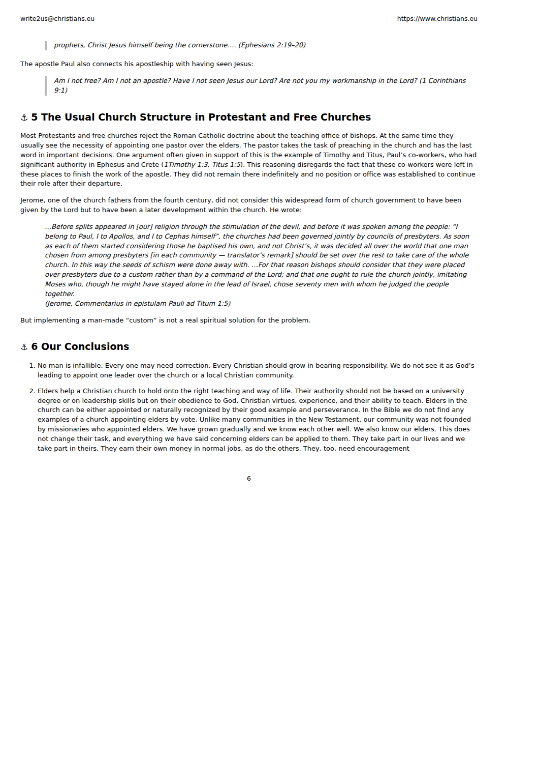write2us@christians.eu
https://www.christians.eu
prophets, Christ Jesus himself being the cornerstone…. (Ephesians 2:19–20)
The apostle Paul also connects his apostleship with having seen Jesus:
Am I not free? Am I not an apostle? Have I not seen Jesus our Lord? Are not you my workmanship in the Lord? (1 Corinthians 9:1)
⚓5 The Usual Church Structure in Protestant and Free Churches
Most Protestants and free churches reject the Roman Catholic doctrine about the teaching office of bishops. At the same time they usually see the necessity of appointing one pastor over the elders. The pastor takes the task of preaching in the church and has the last word in important decisions. One argument often given in support of this is the example of Timothy and Titus, Paul’s co-workers, who had significant authority in Ephesus and Crete (1Timothy 1:3, Titus 1:5). This reasoning disregards the fact that these co-workers were left in these places to finish the work of the apostle. They did not remain there indefinitely and no position or office was established to continue their role after their departure.
Jerome, one of the church fathers from the fourth century, did not consider this widespread form of church government to have been given by the Lord but to have been a later development within the church. He wrote:
…Before splits appeared in [our] religion through the stimulation of the devil, and before it was spoken among the people: “I belong to Paul, I to Apollos, and I to Cephas himself”, the churches had been governed jointly by councils of presbyters. As soon as each of them started considering those he baptised his own, and not Christ’s, it was decided all over the world that one man chosen from among presbyters [in each community — translator’s remark] should be set over the rest to take care of the whole church. In this way the seeds of schism were done away with. …For that reason bishops should consider that they were placed over presbyters due to a custom rather than by a command of the Lord; and that one ought to rule the church jointly, imitating Moses who, though he might have stayed alone in the lead of Israel, chose seventy men with whom he judged the people together.
(Jerome, Commentarius in epistulam Pauli ad Titum 1:5)
But implementing a man-made “custom” is not a real spiritual solution for the problem.
⚓6 Our Conclusions
No man is infallible. Every one may need correction. Every Christian should grow in bearing responsibility. We do not see it as God’s leading to appoint one leader over the church or a local Christian community.
Elders help a Christian church to hold onto the right teaching and way of life. Their authority should not be based on a university degree or on leadership skills but on their obedience to God, Christian virtues, experience, and their ability to teach. Elders in the church can be either appointed or naturally recognized by their good example and perseverance. In the Bible we do not find any examples of a church appointing elders by vote. Unlike many communities in the New Testament, our community was not founded by missionaries who appointed elders. We have grown gradually and we know each other well. We also know our elders. This does not change their task, and everything we have said concerning elders can be applied to them. They take part in our lives and we take part in theirs. They earn their own money in normal jobs, as do the others. They, too, need encouragement
6